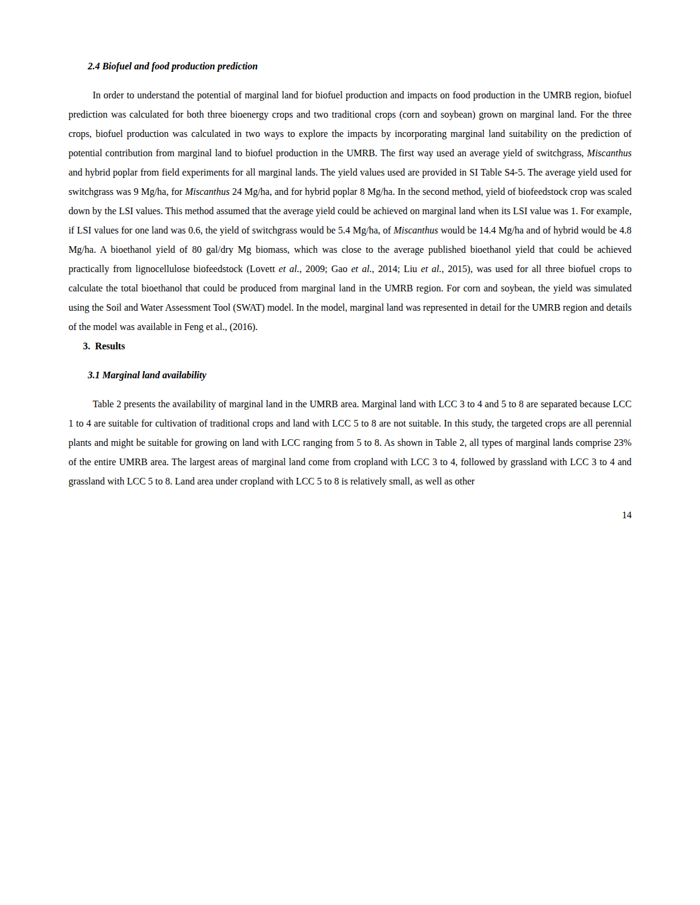2.4 Biofuel and food production prediction
In order to understand the potential of marginal land for biofuel production and impacts on food production in the UMRB region, biofuel prediction was calculated for both three bioenergy crops and two traditional crops (corn and soybean) grown on marginal land. For the three crops, biofuel production was calculated in two ways to explore the impacts by incorporating marginal land suitability on the prediction of potential contribution from marginal land to biofuel production in the UMRB. The first way used an average yield of switchgrass, Miscanthus and hybrid poplar from field experiments for all marginal lands. The yield values used are provided in SI Table S4-5. The average yield used for switchgrass was 9 Mg/ha, for Miscanthus 24 Mg/ha, and for hybrid poplar 8 Mg/ha. In the second method, yield of biofeedstock crop was scaled down by the LSI values. This method assumed that the average yield could be achieved on marginal land when its LSI value was 1. For example, if LSI values for one land was 0.6, the yield of switchgrass would be 5.4 Mg/ha, of Miscanthus would be 14.4 Mg/ha and of hybrid would be 4.8 Mg/ha. A bioethanol yield of 80 gal/dry Mg biomass, which was close to the average published bioethanol yield that could be achieved practically from lignocellulose biofeedstock (Lovett et al., 2009; Gao et al., 2014; Liu et al., 2015), was used for all three biofuel crops to calculate the total bioethanol that could be produced from marginal land in the UMRB region. For corn and soybean, the yield was simulated using the Soil and Water Assessment Tool (SWAT) model. In the model, marginal land was represented in detail for the UMRB region and details of the model was available in Feng et al., (2016).
3. Results
3.1 Marginal land availability
Table 2 presents the availability of marginal land in the UMRB area. Marginal land with LCC 3 to 4 and 5 to 8 are separated because LCC 1 to 4 are suitable for cultivation of traditional crops and land with LCC 5 to 8 are not suitable. In this study, the targeted crops are all perennial plants and might be suitable for growing on land with LCC ranging from 5 to 8. As shown in Table 2, all types of marginal lands comprise 23% of the entire UMRB area. The largest areas of marginal land come from cropland with LCC 3 to 4, followed by grassland with LCC 3 to 4 and grassland with LCC 5 to 8. Land area under cropland with LCC 5 to 8 is relatively small, as well as other
14